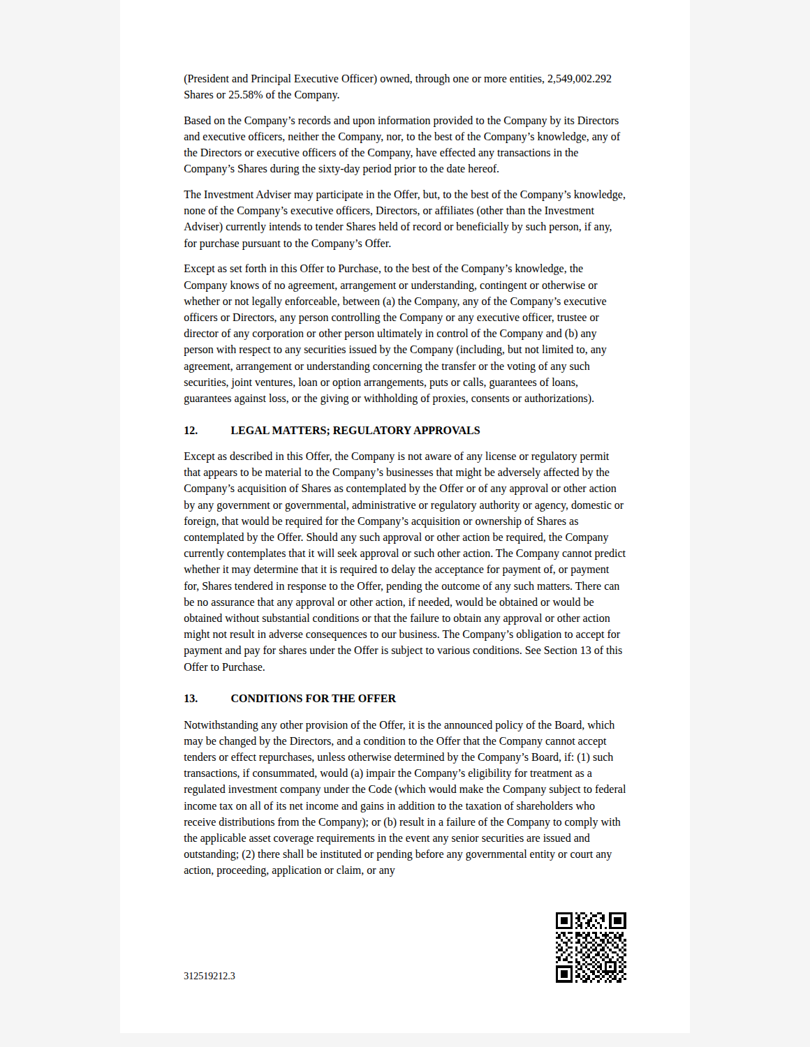(President and Principal Executive Officer) owned, through one or more entities, 2,549,002.292 Shares or 25.58% of the Company.
Based on the Company’s records and upon information provided to the Company by its Directors and executive officers, neither the Company, nor, to the best of the Company’s knowledge, any of the Directors or executive officers of the Company, have effected any transactions in the Company’s Shares during the sixty-day period prior to the date hereof.
The Investment Adviser may participate in the Offer, but, to the best of the Company’s knowledge, none of the Company’s executive officers, Directors, or affiliates (other than the Investment Adviser) currently intends to tender Shares held of record or beneficially by such person, if any, for purchase pursuant to the Company’s Offer.
Except as set forth in this Offer to Purchase, to the best of the Company’s knowledge, the Company knows of no agreement, arrangement or understanding, contingent or otherwise or whether or not legally enforceable, between (a) the Company, any of the Company’s executive officers or Directors, any person controlling the Company or any executive officer, trustee or director of any corporation or other person ultimately in control of the Company and (b) any person with respect to any securities issued by the Company (including, but not limited to, any agreement, arrangement or understanding concerning the transfer or the voting of any such securities, joint ventures, loan or option arrangements, puts or calls, guarantees of loans, guarantees against loss, or the giving or withholding of proxies, consents or authorizations).
12. Legal Matters; Regulatory Approvals
Except as described in this Offer, the Company is not aware of any license or regulatory permit that appears to be material to the Company’s businesses that might be adversely affected by the Company’s acquisition of Shares as contemplated by the Offer or of any approval or other action by any government or governmental, administrative or regulatory authority or agency, domestic or foreign, that would be required for the Company’s acquisition or ownership of Shares as contemplated by the Offer. Should any such approval or other action be required, the Company currently contemplates that it will seek approval or such other action. The Company cannot predict whether it may determine that it is required to delay the acceptance for payment of, or payment for, Shares tendered in response to the Offer, pending the outcome of any such matters. There can be no assurance that any approval or other action, if needed, would be obtained or would be obtained without substantial conditions or that the failure to obtain any approval or other action might not result in adverse consequences to our business. The Company’s obligation to accept for payment and pay for shares under the Offer is subject to various conditions. See Section 13 of this Offer to Purchase.
13. Conditions for the Offer
Notwithstanding any other provision of the Offer, it is the announced policy of the Board, which may be changed by the Directors, and a condition to the Offer that the Company cannot accept tenders or effect repurchases, unless otherwise determined by the Company’s Board, if: (1) such transactions, if consummated, would (a) impair the Company’s eligibility for treatment as a regulated investment company under the Code (which would make the Company subject to federal income tax on all of its net income and gains in addition to the taxation of shareholders who receive distributions from the Company); or (b) result in a failure of the Company to comply with the applicable asset coverage requirements in the event any senior securities are issued and outstanding; (2) there shall be instituted or pending before any governmental entity or court any action, proceeding, application or claim, or any
312519212.3